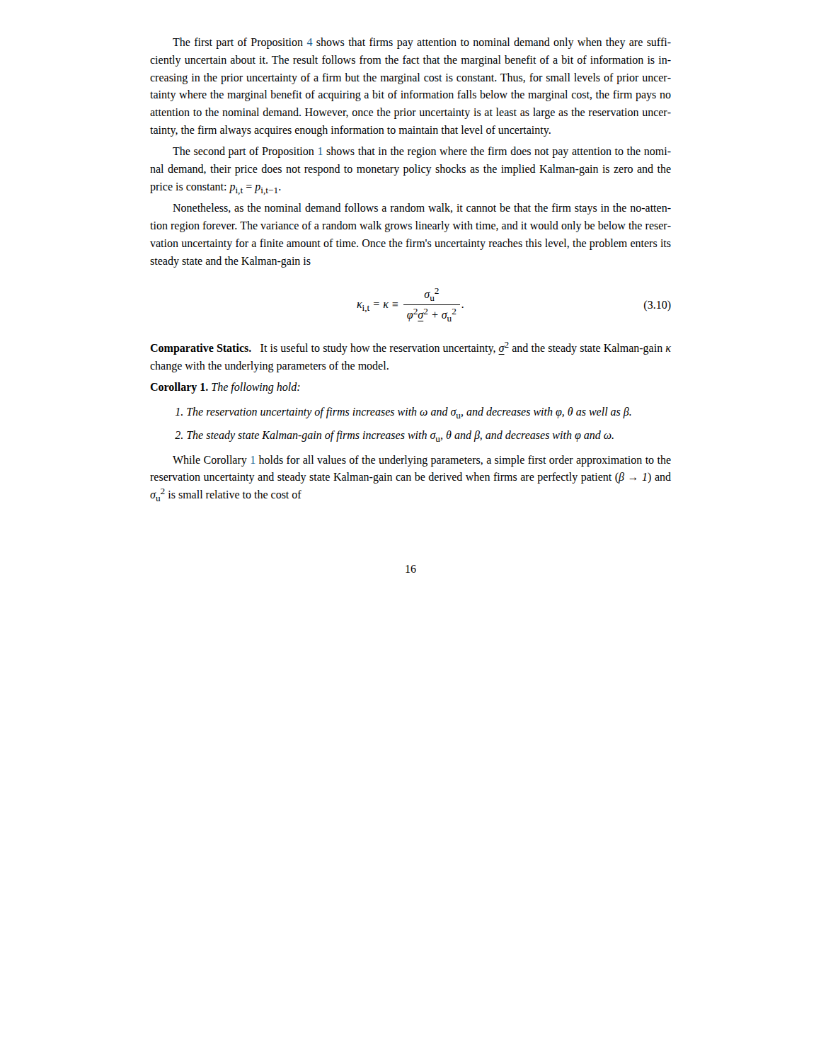The first part of Proposition 4 shows that firms pay attention to nominal demand only when they are sufficiently uncertain about it. The result follows from the fact that the marginal benefit of a bit of information is increasing in the prior uncertainty of a firm but the marginal cost is constant. Thus, for small levels of prior uncertainty where the marginal benefit of acquiring a bit of information falls below the marginal cost, the firm pays no attention to the nominal demand. However, once the prior uncertainty is at least as large as the reservation uncertainty, the firm always acquires enough information to maintain that level of uncertainty.
The second part of Proposition 1 shows that in the region where the firm does not pay attention to the nominal demand, their price does not respond to monetary policy shocks as the implied Kalman-gain is zero and the price is constant: pi,t = pi,t−1.
Nonetheless, as the nominal demand follows a random walk, it cannot be that the firm stays in the no-attention region forever. The variance of a random walk grows linearly with time, and it would only be below the reservation uncertainty for a finite amount of time. Once the firm's uncertainty reaches this level, the problem enters its steady state and the Kalman-gain is
κi,t = κ ≡ σu2 φ2σ2 + σu2 . (3.10)
Comparative Statics. It is useful to study how the reservation uncertainty, σ2 and the steady state Kalman-gain κ change with the underlying parameters of the model.
Corollary 1. The following hold:
The reservation uncertainty of firms increases with ω and σu, and decreases with φ, θ as well as β.
The steady state Kalman-gain of firms increases with σu, θ and β, and decreases with φ and ω.
While Corollary 1 holds for all values of the underlying parameters, a simple first order approximation to the reservation uncertainty and steady state Kalman-gain can be derived when firms are perfectly patient (β → 1) and σu2 is small relative to the cost of
16